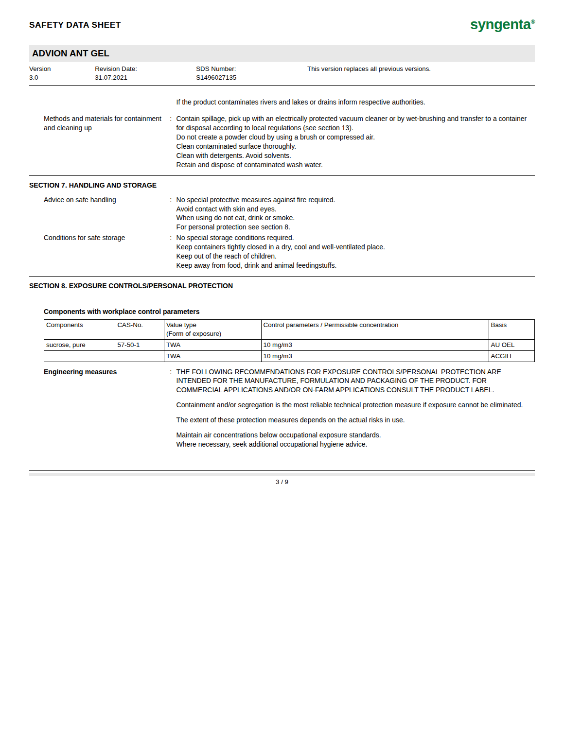syngenta®
SAFETY DATA SHEET
ADVION ANT GEL
| Version 3.0 | Revision Date: 31.07.2021 | SDS Number: S1496027135 | This version replaces all previous versions. |
| | | If the product contaminates rivers and lakes or drains inform respective authorities. |
| Methods and materials for containment and cleaning up | : | Contain spillage, pick up with an electrically protected vacuum cleaner or by wet-brushing and transfer to a container for disposal according to local regulations (see section 13). Do not create a powder cloud by using a brush or compressed air. Clean contaminated surface thoroughly. Clean with detergents. Avoid solvents. Retain and dispose of contaminated wash water. |
SECTION 7. HANDLING AND STORAGE
| Advice on safe handling | : | No special protective measures against fire required. Avoid contact with skin and eyes. When using do not eat, drink or smoke. For personal protection see section 8. |
| Conditions for safe storage | : | No special storage conditions required. Keep containers tightly closed in a dry, cool and well-ventilated place. Keep out of the reach of children. Keep away from food, drink and animal feedingstuffs. |
SECTION 8. EXPOSURE CONTROLS/PERSONAL PROTECTION
Components with workplace control parameters
| Components | CAS-No. | Value type (Form of exposure) | Control parameters / Permissible concentration | Basis |
| --- | --- | --- | --- | --- |
| sucrose, pure | 57-50-1 | TWA | 10 mg/m3 | AU OEL |
| | | TWA | 10 mg/m3 | ACGIH |
| Engineering measures | : | THE FOLLOWING RECOMMENDATIONS FOR EXPOSURE CONTROLS/PERSONAL PROTECTION ARE INTENDED FOR THE MANUFACTURE, FORMULATION AND PACKAGING OF THE PRODUCT. FOR COMMERCIAL APPLICATIONS AND/OR ON-FARM APPLICATIONS CONSULT THE PRODUCT LABEL. Containment and/or segregation is the most reliable technical protection measure if exposure cannot be eliminated. The extent of these protection measures depends on the actual risks in use. Maintain air concentrations below occupational exposure standards. Where necessary, seek additional occupational hygiene advice. |
3 / 9